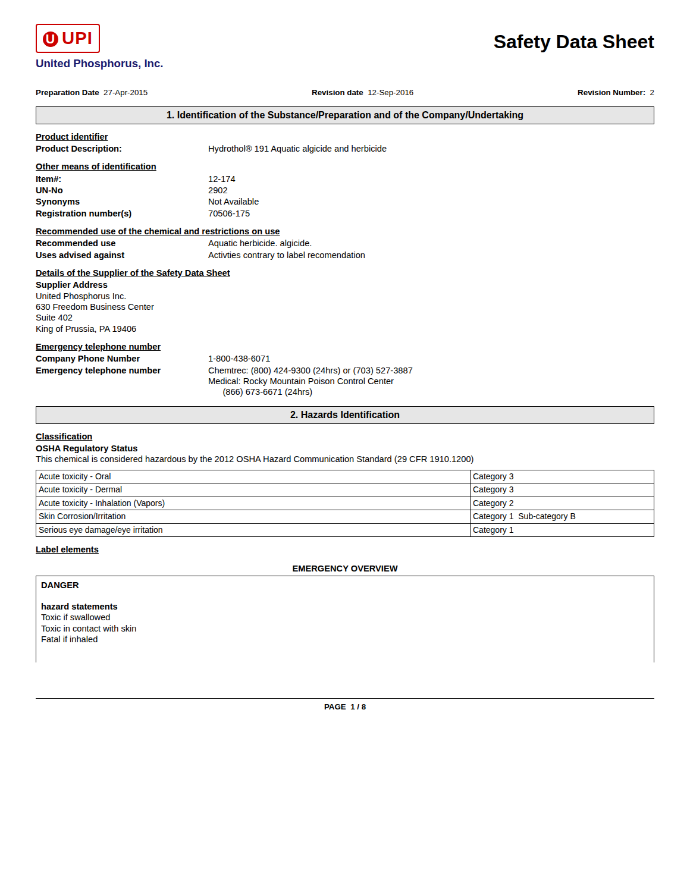UUPI
United Phosphorus, Inc.
Safety Data Sheet
Preparation Date 27-Apr-2015
Revision date 12-Sep-2016
Revision Number: 2
1. Identification of the Substance/Preparation and of the Company/Undertaking
Product identifier
Product Description:
Hydrothol® 191 Aquatic algicide and herbicide
Other means of identification
Item#:
12-174
UN-No
2902
Synonyms
Not Available
Registration number(s)
70506-175
Recommended use of the chemical and restrictions on use
Recommended use
Aquatic herbicide. algicide.
Uses advised against
Activties contrary to label recomendation
Details of the Supplier of the Safety Data Sheet
Supplier Address
United Phosphorus Inc.
630 Freedom Business Center
Suite 402
King of Prussia, PA 19406
Emergency telephone number
Company Phone Number
1-800-438-6071
Emergency telephone number
Chemtrec: (800) 424-9300 (24hrs) or (703) 527-3887
Medical: Rocky Mountain Poison Control Center
(866) 673-6671 (24hrs)
2. Hazards Identification
Classification
OSHA Regulatory Status
This chemical is considered hazardous by the 2012 OSHA Hazard Communication Standard (29 CFR 1910.1200)
| Acute toxicity - Oral | Category 3 |
| Acute toxicity - Dermal | Category 3 |
| Acute toxicity - Inhalation (Vapors) | Category 2 |
| Skin Corrosion/Irritation | Category 1 Sub-category B |
| Serious eye damage/eye irritation | Category 1 |
Label elements
EMERGENCY OVERVIEW
DANGER
hazard statements
Toxic if swallowed
Toxic in contact with skin
Fatal if inhaled
PAGE 1 / 8